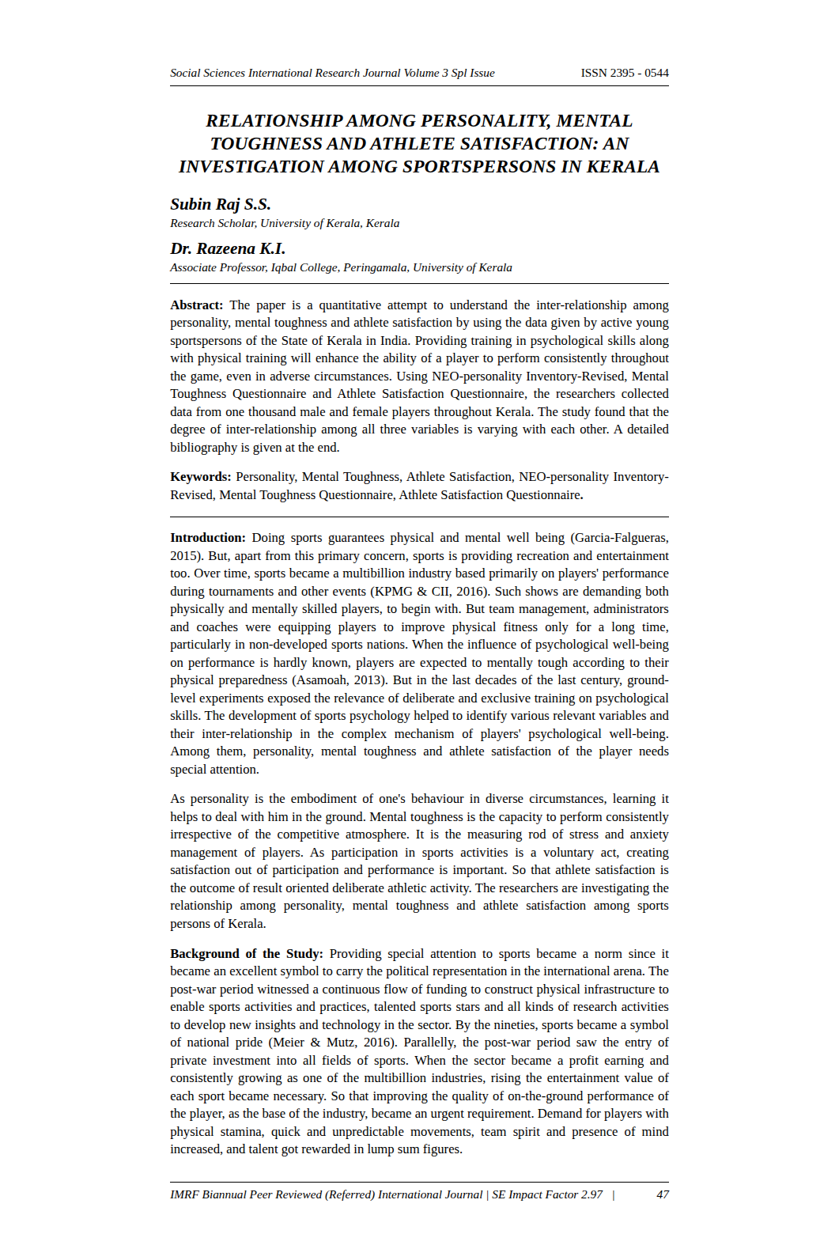Social Sciences International Research Journal Volume 3 Spl Issue ISSN 2395 - 0544
RELATIONSHIP AMONG PERSONALITY, MENTAL TOUGHNESS AND ATHLETE SATISFACTION: AN INVESTIGATION AMONG SPORTSPERSONS IN KERALA
Subin Raj S.S.
Research Scholar, University of Kerala, Kerala
Dr. Razeena K.I.
Associate Professor, Iqbal College, Peringamala, University of Kerala
Abstract: The paper is a quantitative attempt to understand the inter-relationship among personality, mental toughness and athlete satisfaction by using the data given by active young sportspersons of the State of Kerala in India. Providing training in psychological skills along with physical training will enhance the ability of a player to perform consistently throughout the game, even in adverse circumstances. Using NEO-personality Inventory-Revised, Mental Toughness Questionnaire and Athlete Satisfaction Questionnaire, the researchers collected data from one thousand male and female players throughout Kerala. The study found that the degree of inter-relationship among all three variables is varying with each other. A detailed bibliography is given at the end.
Keywords: Personality, Mental Toughness, Athlete Satisfaction, NEO-personality Inventory-Revised, Mental Toughness Questionnaire, Athlete Satisfaction Questionnaire.
Introduction: Doing sports guarantees physical and mental well being (Garcia-Falgueras, 2015). But, apart from this primary concern, sports is providing recreation and entertainment too. Over time, sports became a multibillion industry based primarily on players' performance during tournaments and other events (KPMG & CII, 2016). Such shows are demanding both physically and mentally skilled players, to begin with. But team management, administrators and coaches were equipping players to improve physical fitness only for a long time, particularly in non-developed sports nations. When the influence of psychological well-being on performance is hardly known, players are expected to mentally tough according to their physical preparedness (Asamoah, 2013). But in the last decades of the last century, ground-level experiments exposed the relevance of deliberate and exclusive training on psychological skills. The development of sports psychology helped to identify various relevant variables and their inter-relationship in the complex mechanism of players' psychological well-being. Among them, personality, mental toughness and athlete satisfaction of the player needs special attention.
As personality is the embodiment of one's behaviour in diverse circumstances, learning it helps to deal with him in the ground. Mental toughness is the capacity to perform consistently irrespective of the competitive atmosphere. It is the measuring rod of stress and anxiety management of players. As participation in sports activities is a voluntary act, creating satisfaction out of participation and performance is important. So that athlete satisfaction is the outcome of result oriented deliberate athletic activity. The researchers are investigating the relationship among personality, mental toughness and athlete satisfaction among sports persons of Kerala.
Background of the Study: Providing special attention to sports became a norm since it became an excellent symbol to carry the political representation in the international arena. The post-war period witnessed a continuous flow of funding to construct physical infrastructure to enable sports activities and practices, talented sports stars and all kinds of research activities to develop new insights and technology in the sector. By the nineties, sports became a symbol of national pride (Meier & Mutz, 2016). Parallelly, the post-war period saw the entry of private investment into all fields of sports. When the sector became a profit earning and consistently growing as one of the multibillion industries, rising the entertainment value of each sport became necessary. So that improving the quality of on-the-ground performance of the player, as the base of the industry, became an urgent requirement. Demand for players with physical stamina, quick and unpredictable movements, team spirit and presence of mind increased, and talent got rewarded in lump sum figures.
IMRF Biannual Peer Reviewed (Referred) International Journal | SE Impact Factor 2.97 |47